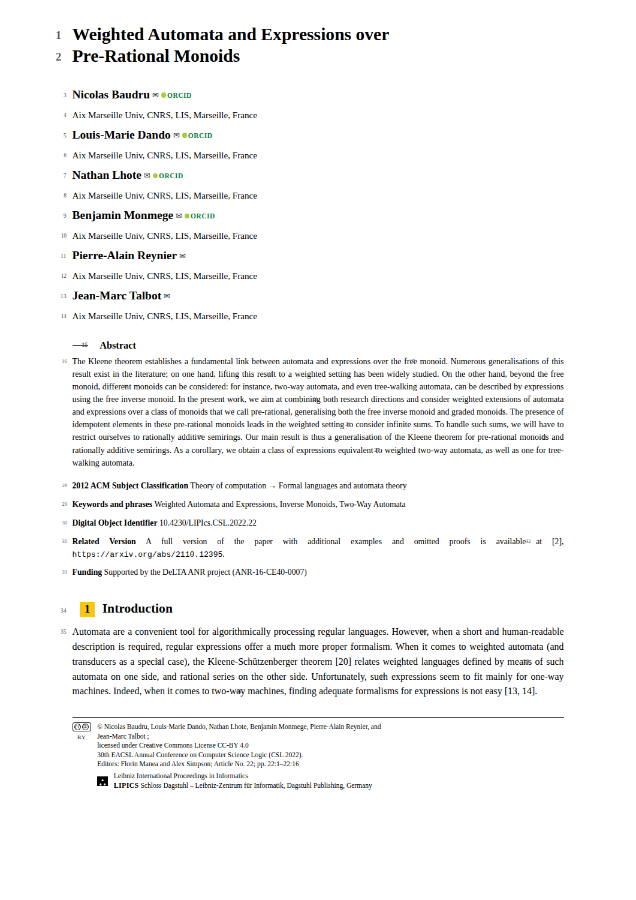1 Weighted Automata and Expressions over
2 Pre-Rational Monoids
3 Nicolas Baudru ✉ ORCID
4 Aix Marseille Univ, CNRS, LIS, Marseille, France
5 Louis-Marie Dando ✉ ORCID
6 Aix Marseille Univ, CNRS, LIS, Marseille, France
7 Nathan Lhote ✉ ORCID
8 Aix Marseille Univ, CNRS, LIS, Marseille, France
9 Benjamin Monmege ✉ ORCID
10 Aix Marseille Univ, CNRS, LIS, Marseille, France
11 Pierre-Alain Reynier ✉
12 Aix Marseille Univ, CNRS, LIS, Marseille, France
13 Jean-Marc Talbot ✉
14 Aix Marseille Univ, CNRS, LIS, Marseille, France
15 Abstract
16 The Kleene theorem establishes a fundamental link between automata and expressions over the free 17monoid. Numerous generalisations of this result exist in the literature; on one hand, lifting this result 18to a weighted setting has been widely studied. On the other hand, beyond the free monoid, different 19monoids can be considered: for instance, two-way automata, and even tree-walking automata, can 20be described by expressions using the free inverse monoid. In the present work, we aim at combining 21both research directions and consider weighted extensions of automata and expressions over a class 22of monoids that we call pre-rational, generalising both the free inverse monoid and graded monoids. 23 The presence of idempotent elements in these pre-rational monoids leads in the weighted setting to 24consider infinite sums. To handle such sums, we will have to restrict ourselves to rationally additive 25semirings. Our main result is thus a generalisation of the Kleene theorem for pre-rational monoids 26and rationally additive semirings. As a corollary, we obtain a class of expressions equivalent to 27weighted two-way automata, as well as one for tree-walking automata.
282012 ACM Subject Classification Theory of computation → Formal languages and automata theory
29 Keywords and phrases Weighted Automata and Expressions, Inverse Monoids, Two-Way Automata
30 Digital Object Identifier 10.4230/LIPIcs.CSL.2022.22
31 Related Version A full version of the paper with additional examples and omitted proofs is available 32at [2], https://arxiv.org/abs/2110.12395.
33 Funding Supported by the DeLTA ANR project (ANR-16-CE40-0007)
341 Introduction
35 Automata are a convenient tool for algorithmically processing regular languages. However, 36when a short and human-readable description is required, regular expressions offer a much 37more proper formalism. When it comes to weighted automata (and transducers as a special 38case), the Kleene-Schützenberger theorem [20] relates weighted languages defined by means 39of such automata on one side, and rational series on the other side. Unfortunately, such 40expressions seem to fit mainly for one-way machines. Indeed, when it comes to two-way 41machines, finding adequate formalisms for expressions is not easy [13, 14].
cc ①
BY
© Nicolas Baudru, Louis-Marie Dando, Nathan Lhote, Benjamin Monmege, Pierre-Alain Reynier, and Jean-Marc Talbot ; licensed under Creative Commons License CC-BY 4.0 30th EACSL Annual Conference on Computer Science Logic (CSL 2022). Editors: Florin Manea and Alex Simpson; Article No. 22; pp. 22:1–22:16
▲
▲▲
Leibniz International Proceedings in Informatics LIPICS Schloss Dagstuhl – Leibniz-Zentrum für Informatik, Dagstuhl Publishing, Germany